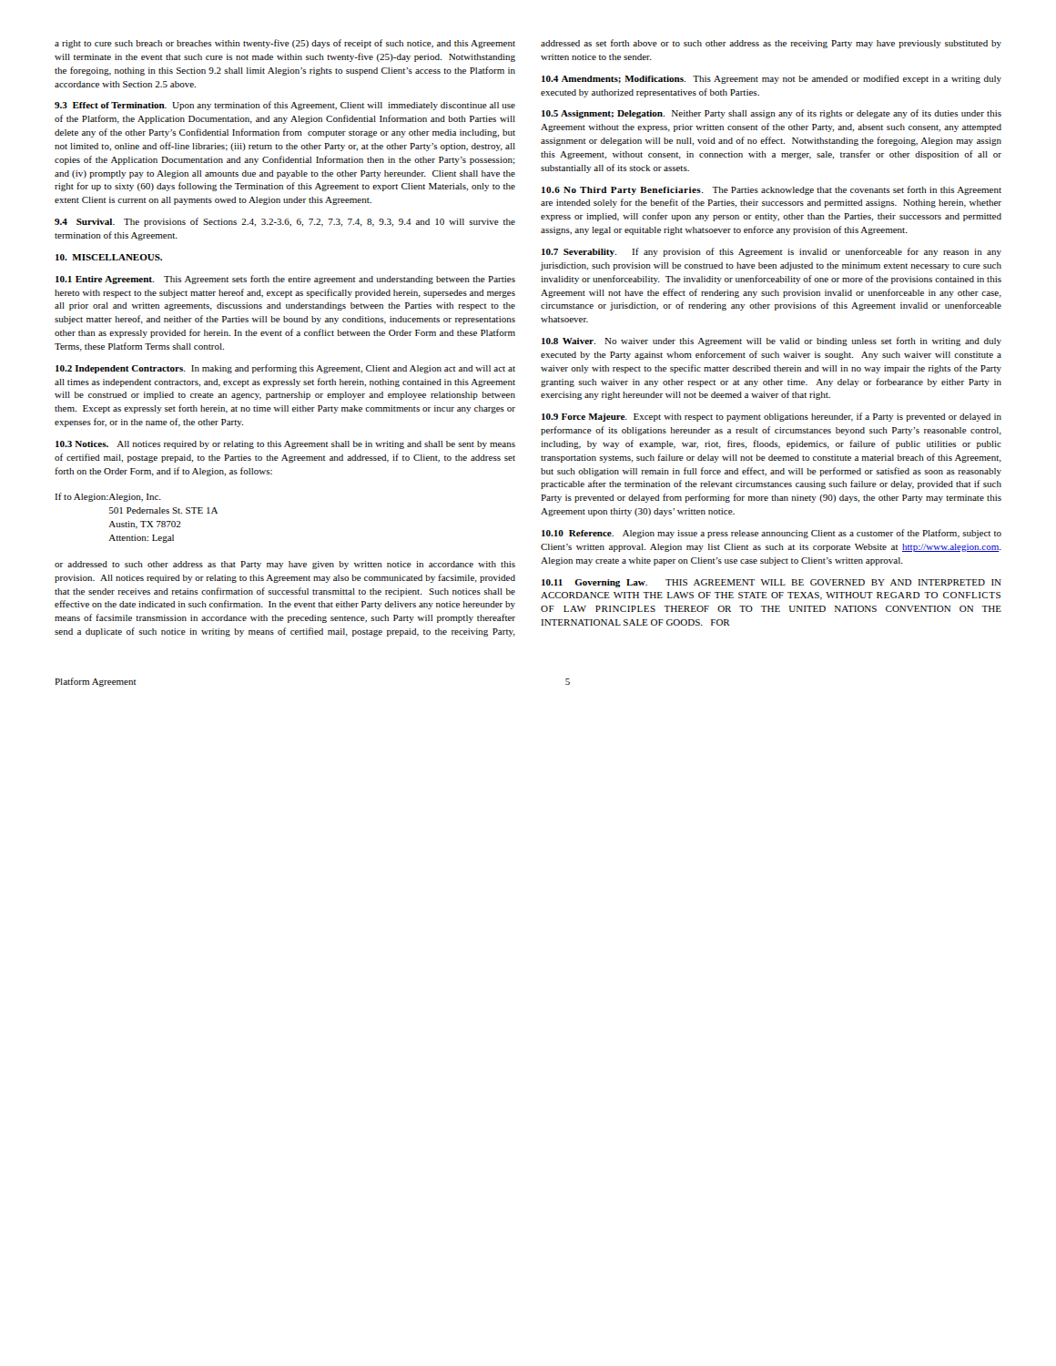a right to cure such breach or breaches within twenty-five (25) days of receipt of such notice, and this Agreement will terminate in the event that such cure is not made within such twenty-five (25)-day period. Notwithstanding the foregoing, nothing in this Section 9.2 shall limit Alegion’s rights to suspend Client’s access to the Platform in accordance with Section 2.5 above.
9.3 Effect of Termination. Upon any termination of this Agreement, Client will immediately discontinue all use of the Platform, the Application Documentation, and any Alegion Confidential Information and both Parties will delete any of the other Party’s Confidential Information from computer storage or any other media including, but not limited to, online and off-line libraries; (iii) return to the other Party or, at the other Party’s option, destroy, all copies of the Application Documentation and any Confidential Information then in the other Party’s possession; and (iv) promptly pay to Alegion all amounts due and payable to the other Party hereunder. Client shall have the right for up to sixty (60) days following the Termination of this Agreement to export Client Materials, only to the extent Client is current on all payments owed to Alegion under this Agreement.
9.4 Survival. The provisions of Sections 2.4, 3.2-3.6, 6, 7.2, 7.3, 7.4, 8, 9.3, 9.4 and 10 will survive the termination of this Agreement.
10. MISCELLANEOUS.
10.1 Entire Agreement. This Agreement sets forth the entire agreement and understanding between the Parties hereto with respect to the subject matter hereof and, except as specifically provided herein, supersedes and merges all prior oral and written agreements, discussions and understandings between the Parties with respect to the subject matter hereof, and neither of the Parties will be bound by any conditions, inducements or representations other than as expressly provided for herein. In the event of a conflict between the Order Form and these Platform Terms, these Platform Terms shall control.
10.2 Independent Contractors. In making and performing this Agreement, Client and Alegion act and will act at all times as independent contractors, and, except as expressly set forth herein, nothing contained in this Agreement will be construed or implied to create an agency, partnership or employer and employee relationship between them. Except as expressly set forth herein, at no time will either Party make commitments or incur any charges or expenses for, or in the name of, the other Party.
10.3 Notices. All notices required by or relating to this Agreement shall be in writing and shall be sent by means of certified mail, postage prepaid, to the Parties to the Agreement and addressed, if to Client, to the address set forth on the Order Form, and if to Alegion, as follows:
| If to Alegion: | Alegion, Inc. 501 Pedernales St. STE 1A Austin, TX 78702 Attention: Legal |
or addressed to such other address as that Party may have given by written notice in accordance with this provision. All notices required by or relating to this Agreement may also be communicated by facsimile, provided that the sender receives and retains confirmation of successful transmittal to the recipient. Such notices shall be effective on the date indicated in such confirmation. In the event that either Party delivers any notice hereunder by means of facsimile transmission in accordance with the preceding sentence, such Party will promptly thereafter send a duplicate of such notice in writing by means of certified mail, postage prepaid, to the receiving Party, addressed as set forth above or to such other address as the receiving Party may have previously substituted by written notice to the sender.
10.4 Amendments; Modifications. This Agreement may not be amended or modified except in a writing duly executed by authorized representatives of both Parties.
10.5 Assignment; Delegation. Neither Party shall assign any of its rights or delegate any of its duties under this Agreement without the express, prior written consent of the other Party, and, absent such consent, any attempted assignment or delegation will be null, void and of no effect. Notwithstanding the foregoing, Alegion may assign this Agreement, without consent, in connection with a merger, sale, transfer or other disposition of all or substantially all of its stock or assets.
10.6 No Third Party Beneficiaries. The Parties acknowledge that the covenants set forth in this Agreement are intended solely for the benefit of the Parties, their successors and permitted assigns. Nothing herein, whether express or implied, will confer upon any person or entity, other than the Parties, their successors and permitted assigns, any legal or equitable right whatsoever to enforce any provision of this Agreement.
10.7 Severability. If any provision of this Agreement is invalid or unenforceable for any reason in any jurisdiction, such provision will be construed to have been adjusted to the minimum extent necessary to cure such invalidity or unenforceability. The invalidity or unenforceability of one or more of the provisions contained in this Agreement will not have the effect of rendering any such provision invalid or unenforceable in any other case, circumstance or jurisdiction, or of rendering any other provisions of this Agreement invalid or unenforceable whatsoever.
10.8 Waiver. No waiver under this Agreement will be valid or binding unless set forth in writing and duly executed by the Party against whom enforcement of such waiver is sought. Any such waiver will constitute a waiver only with respect to the specific matter described therein and will in no way impair the rights of the Party granting such waiver in any other respect or at any other time. Any delay or forbearance by either Party in exercising any right hereunder will not be deemed a waiver of that right.
10.9 Force Majeure. Except with respect to payment obligations hereunder, if a Party is prevented or delayed in performance of its obligations hereunder as a result of circumstances beyond such Party’s reasonable control, including, by way of example, war, riot, fires, floods, epidemics, or failure of public utilities or public transportation systems, such failure or delay will not be deemed to constitute a material breach of this Agreement, but such obligation will remain in full force and effect, and will be performed or satisfied as soon as reasonably practicable after the termination of the relevant circumstances causing such failure or delay, provided that if such Party is prevented or delayed from performing for more than ninety (90) days, the other Party may terminate this Agreement upon thirty (30) days’ written notice.
10.10 Reference. Alegion may issue a press release announcing Client as a customer of the Platform, subject to Client’s written approval. Alegion may list Client as such at its corporate Website at http://www.alegion.com. Alegion may create a white paper on Client’s use case subject to Client’s written approval.
10.11 Governing Law. THIS AGREEMENT WILL BE GOVERNED BY AND INTERPRETED IN ACCORDANCE WITH THE LAWS OF THE STATE OF TEXAS, WITHOUT REGARD TO CONFLICTS OF LAW PRINCIPLES THEREOF OR TO THE UNITED NATIONS CONVENTION ON THE INTERNATIONAL SALE OF GOODS. FOR
Platform Agreement
5